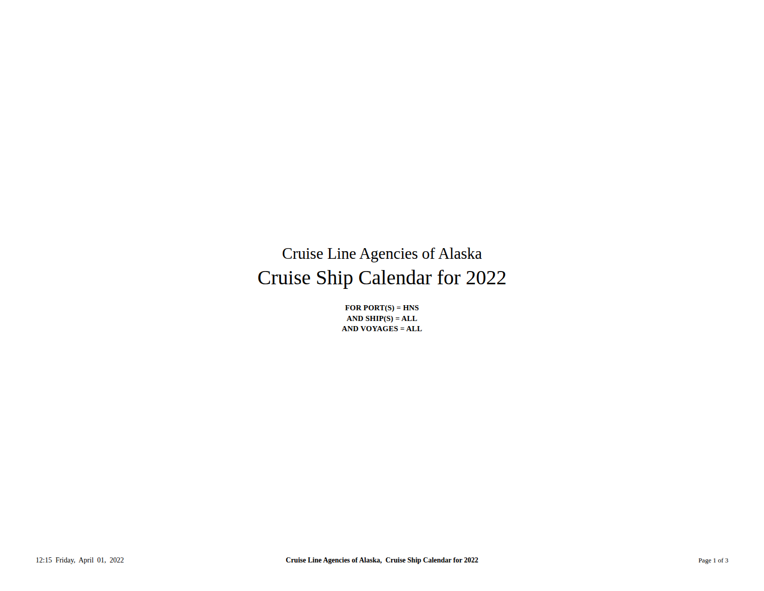Cruise Line Agencies of Alaska
Cruise Ship Calendar for 2022
FOR PORT(S) = HNS
AND SHIP(S) = ALL
AND VOYAGES = ALL
12:15 Friday, April 01, 2022
Cruise Line Agencies of Alaska, Cruise Ship Calendar for 2022
Page 1 of 3